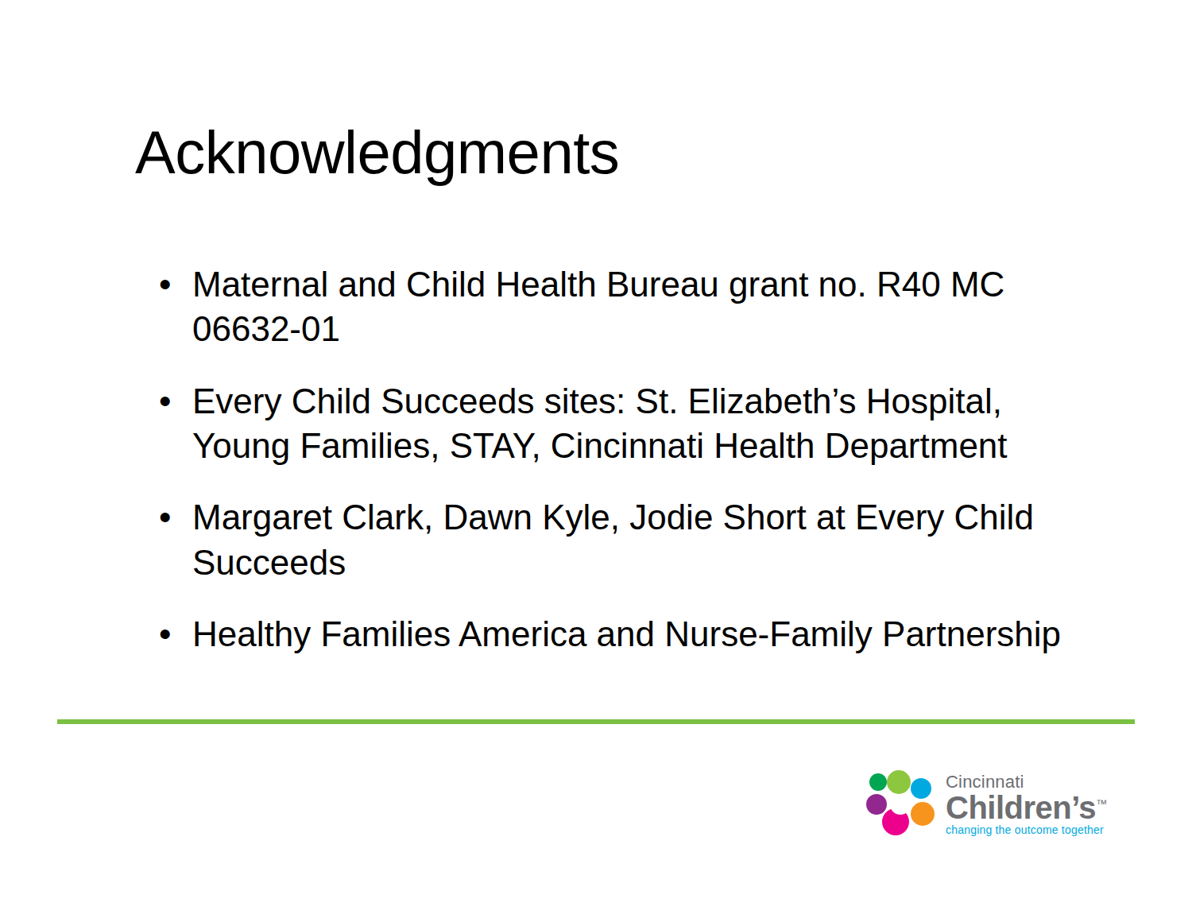Acknowledgments
Maternal and Child Health Bureau grant no. R40 MC 06632-01
Every Child Succeeds sites: St. Elizabeth’s Hospital, Young Families, STAY, Cincinnati Health Department
Margaret Clark, Dawn Kyle, Jodie Short at Every Child Succeeds
Healthy Families America and Nurse-Family Partnership
Cincinnati
Children’s™
changing the outcome together